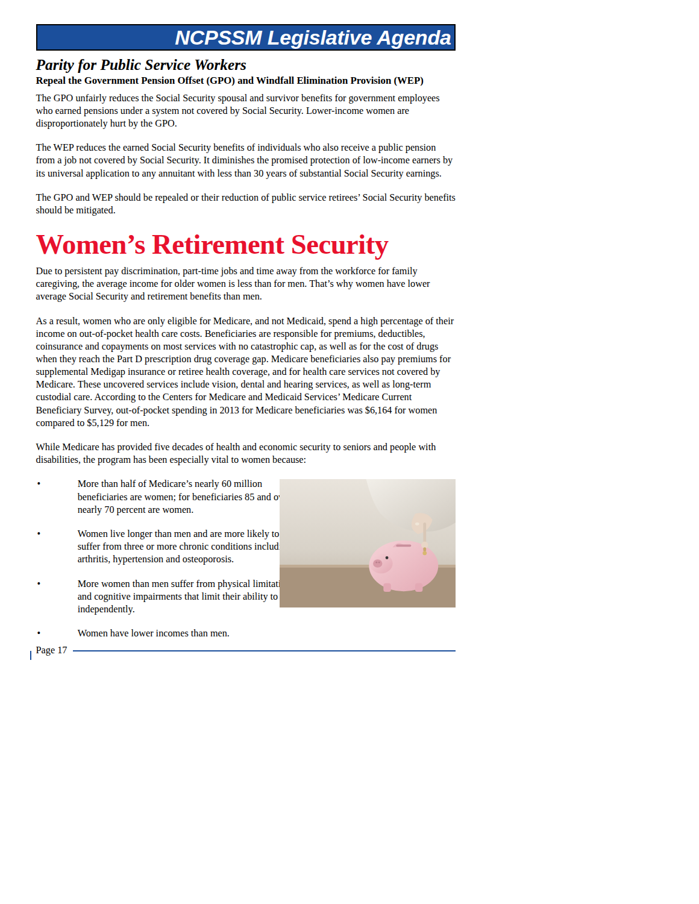NCPSSM Legislative Agenda
Parity for Public Service Workers
Repeal the Government Pension Offset (GPO) and Windfall Elimination Provision (WEP)
The GPO unfairly reduces the Social Security spousal and survivor benefits for government employees who earned pensions under a system not covered by Social Security. Lower-income women are disproportionately hurt by the GPO.
The WEP reduces the earned Social Security benefits of individuals who also receive a public pension from a job not covered by Social Security. It diminishes the promised protection of low-income earners by its universal application to any annuitant with less than 30 years of substantial Social Security earnings.
The GPO and WEP should be repealed or their reduction of public service retirees’ Social Security benefits should be mitigated.
Women’s Retirement Security
Due to persistent pay discrimination, part-time jobs and time away from the workforce for family caregiving, the average income for older women is less than for men. That’s why women have lower average Social Security and retirement benefits than men.
As a result, women who are only eligible for Medicare, and not Medicaid, spend a high percentage of their income on out-of-pocket health care costs. Beneficiaries are responsible for premiums, deductibles, coinsurance and copayments on most services with no catastrophic cap, as well as for the cost of drugs when they reach the Part D prescription drug coverage gap. Medicare beneficiaries also pay premiums for supplemental Medigap insurance or retiree health coverage, and for health care services not covered by Medicare. These uncovered services include vision, dental and hearing services, as well as long-term custodial care. According to the Centers for Medicare and Medicaid Services’ Medicare Current Beneficiary Survey, out-of-pocket spending in 2013 for Medicare beneficiaries was $6,164 for women compared to $5,129 for men.
While Medicare has provided five decades of health and economic security to seniors and people with disabilities, the program has been especially vital to women because:
More than half of Medicare’s nearly 60 million beneficiaries are women; for beneficiaries 85 and over, nearly 70 percent are women.
Women live longer than men and are more likely to suffer from three or more chronic conditions including arthritis, hypertension and osteoporosis.
More women than men suffer from physical limitations and cognitive impairments that limit their ability to live independently.
Women have lower incomes than men.
Page 17